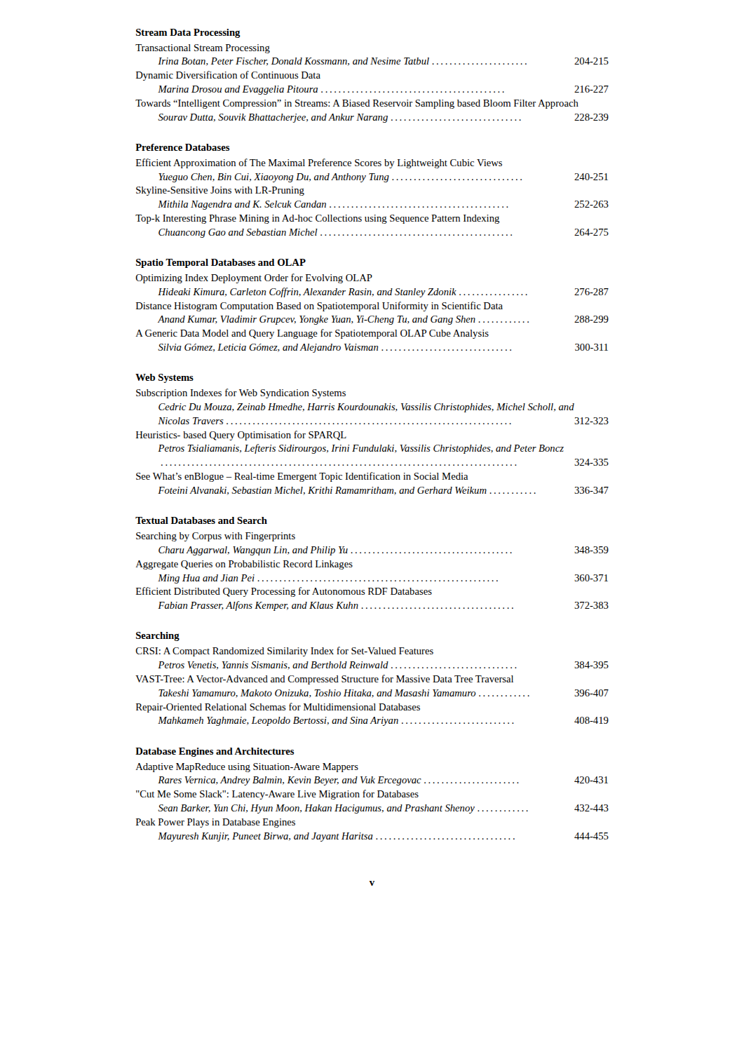Stream Data Processing
Transactional Stream Processing
Irina Botan, Peter Fischer, Donald Kossmann, and Nesime Tatbul...................... 204-215
Dynamic Diversification of Continuous Data
Marina Drosou and Evaggelia Pitoura.......................................... 216-227
Towards “Intelligent Compression” in Streams: A Biased Reservoir Sampling based Bloom Filter Approach
Sourav Dutta, Souvik Bhattacherjee, and Ankur Narang.............................. 228-239
Preference Databases
Efficient Approximation of The Maximal Preference Scores by Lightweight Cubic Views
Yueguo Chen, Bin Cui, Xiaoyong Du, and Anthony Tung.............................. 240-251
Skyline-Sensitive Joins with LR-Pruning
Mithila Nagendra and K. Selcuk Candan......................................... 252-263
Top-k Interesting Phrase Mining in Ad-hoc Collections using Sequence Pattern Indexing
Chuancong Gao and Sebastian Michel............................................ 264-275
Spatio Temporal Databases and OLAP
Optimizing Index Deployment Order for Evolving OLAP
Hideaki Kimura, Carleton Coffrin, Alexander Rasin, and Stanley Zdonik................ 276-287
Distance Histogram Computation Based on Spatiotemporal Uniformity in Scientific Data
Anand Kumar, Vladimir Grupcev, Yongke Yuan, Yi-Cheng Tu, and Gang Shen............ 288-299
A Generic Data Model and Query Language for Spatiotemporal OLAP Cube Analysis
Silvia Gómez, Leticia Gómez, and Alejandro Vaisman.............................. 300-311
Web Systems
Subscription Indexes for Web Syndication Systems
Cedric Du Mouza, Zeinab Hmedhe, Harris Kourdounakis, Vassilis Christophides, Michel Scholl, and
Nicolas Travers................................................................. 312-323
Heuristics- based Query Optimisation for SPARQL
Petros Tsialiamanis, Lefteris Sidirourgos, Irini Fundulaki, Vassilis Christophides, and Peter Boncz
................................................................................. 324-335
See What’s enBlogue – Real-time Emergent Topic Identification in Social Media
Foteini Alvanaki, Sebastian Michel, Krithi Ramamritham, and Gerhard Weikum........... 336-347
Textual Databases and Search
Searching by Corpus with Fingerprints
Charu Aggarwal, Wangqun Lin, and Philip Yu..................................... 348-359
Aggregate Queries on Probabilistic Record Linkages
Ming Hua and Jian Pei....................................................... 360-371
Efficient Distributed Query Processing for Autonomous RDF Databases
Fabian Prasser, Alfons Kemper, and Klaus Kuhn................................... 372-383
Searching
CRSI: A Compact Randomized Similarity Index for Set-Valued Features
Petros Venetis, Yannis Sismanis, and Berthold Reinwald............................. 384-395
VAST-Tree: A Vector-Advanced and Compressed Structure for Massive Data Tree Traversal
Takeshi Yamamuro, Makoto Onizuka, Toshio Hitaka, and Masashi Yamamuro............ 396-407
Repair-Oriented Relational Schemas for Multidimensional Databases
Mahkameh Yaghmaie, Leopoldo Bertossi, and Sina Ariyan.......................... 408-419
Database Engines and Architectures
Adaptive MapReduce using Situation-Aware Mappers
Rares Vernica, Andrey Balmin, Kevin Beyer, and Vuk Ercegovac...................... 420-431
"Cut Me Some Slack": Latency-Aware Live Migration for Databases
Sean Barker, Yun Chi, Hyun Moon, Hakan Hacigumus, and Prashant Shenoy............ 432-443
Peak Power Plays in Database Engines
Mayuresh Kunjir, Puneet Birwa, and Jayant Haritsa................................ 444-455
v